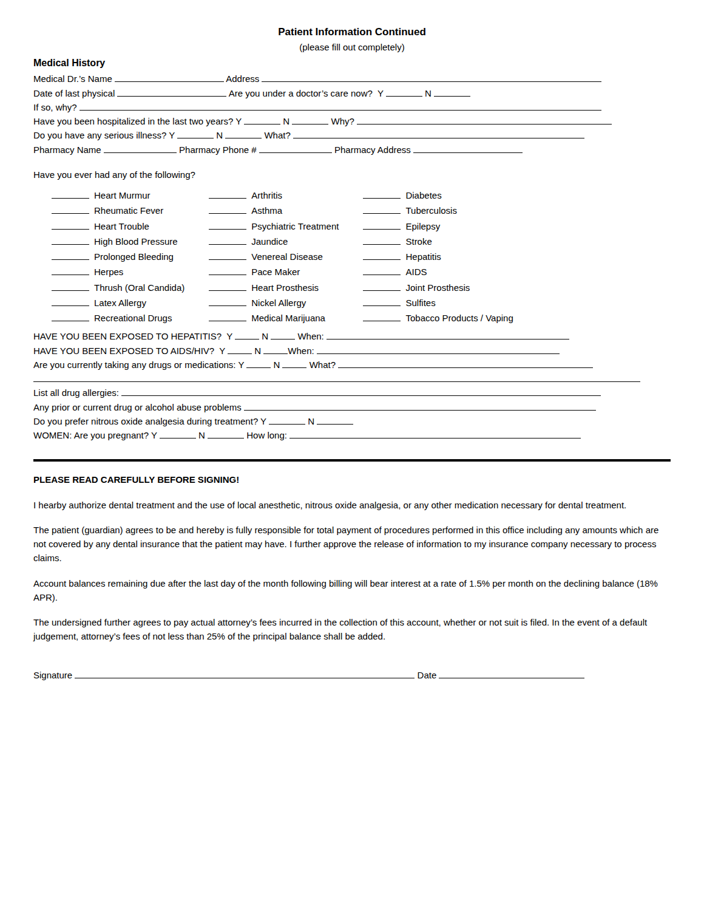Patient Information Continued
(please fill out completely)
Medical History
Medical Dr.’s Name Address
Date of last physical Are you under a doctor’s care now? Y N
If so, why?
Have you been hospitalized in the last two years? Y N Why?
Do you have any serious illness? Y N What?
Pharmacy Name Pharmacy Phone # Pharmacy Address
Have you ever had any of the following?
| Heart Murmur | Arthritis | Diabetes |
| Rheumatic Fever | Asthma | Tuberculosis |
| Heart Trouble | Psychiatric Treatment | Epilepsy |
| High Blood Pressure | Jaundice | Stroke |
| Prolonged Bleeding | Venereal Disease | Hepatitis |
| Herpes | Pace Maker | AIDS |
| Thrush (Oral Candida) | Heart Prosthesis | Joint Prosthesis |
| Latex Allergy | Nickel Allergy | Sulfites |
| Recreational Drugs | Medical Marijuana | Tobacco Products / Vaping |
HAVE YOU BEEN EXPOSED TO HEPATITIS? Y N When:
HAVE YOU BEEN EXPOSED TO AIDS/HIV? Y N When:
Are you currently taking any drugs or medications: Y N What?
List all drug allergies:
Any prior or current drug or alcohol abuse problems
Do you prefer nitrous oxide analgesia during treatment? Y N
WOMEN: Are you pregnant? Y N How long:
PLEASE READ CAREFULLY BEFORE SIGNING!
I hearby authorize dental treatment and the use of local anesthetic, nitrous oxide analgesia, or any other medication necessary for dental treatment.
The patient (guardian) agrees to be and hereby is fully responsible for total payment of procedures performed in this office including any amounts which are not covered by any dental insurance that the patient may have. I further approve the release of information to my insurance company necessary to process claims.
Account balances remaining due after the last day of the month following billing will bear interest at a rate of 1.5% per month on the declining balance (18% APR).
The undersigned further agrees to pay actual attorney’s fees incurred in the collection of this account, whether or not suit is filed. In the event of a default judgement, attorney’s fees of not less than 25% of the principal balance shall be added.
Signature Date